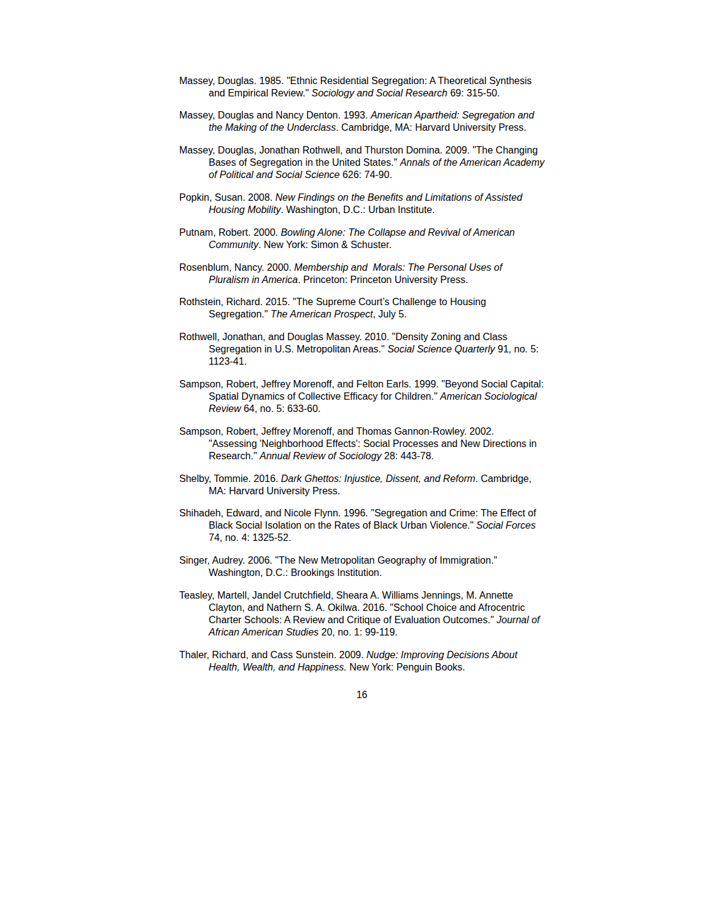Massey, Douglas. 1985. "Ethnic Residential Segregation: A Theoretical Synthesis and Empirical Review." Sociology and Social Research 69: 315-50.
Massey, Douglas and Nancy Denton. 1993. American Apartheid: Segregation and the Making of the Underclass. Cambridge, MA: Harvard University Press.
Massey, Douglas, Jonathan Rothwell, and Thurston Domina. 2009. "The Changing Bases of Segregation in the United States." Annals of the American Academy of Political and Social Science 626: 74-90.
Popkin, Susan. 2008. New Findings on the Benefits and Limitations of Assisted Housing Mobility. Washington, D.C.: Urban Institute.
Putnam, Robert. 2000. Bowling Alone: The Collapse and Revival of American Community. New York: Simon & Schuster.
Rosenblum, Nancy. 2000. Membership and Morals: The Personal Uses of Pluralism in America. Princeton: Princeton University Press.
Rothstein, Richard. 2015. "The Supreme Court’s Challenge to Housing Segregation." The American Prospect, July 5.
Rothwell, Jonathan, and Douglas Massey. 2010. "Density Zoning and Class Segregation in U.S. Metropolitan Areas." Social Science Quarterly 91, no. 5: 1123-41.
Sampson, Robert, Jeffrey Morenoff, and Felton Earls. 1999. "Beyond Social Capital: Spatial Dynamics of Collective Efficacy for Children." American Sociological Review 64, no. 5: 633-60.
Sampson, Robert, Jeffrey Morenoff, and Thomas Gannon-Rowley. 2002. "Assessing 'Neighborhood Effects': Social Processes and New Directions in Research." Annual Review of Sociology 28: 443-78.
Shelby, Tommie. 2016. Dark Ghettos: Injustice, Dissent, and Reform. Cambridge, MA: Harvard University Press.
Shihadeh, Edward, and Nicole Flynn. 1996. "Segregation and Crime: The Effect of Black Social Isolation on the Rates of Black Urban Violence." Social Forces 74, no. 4: 1325-52.
Singer, Audrey. 2006. "The New Metropolitan Geography of Immigration." Washington, D.C.: Brookings Institution.
Teasley, Martell, Jandel Crutchfield, Sheara A. Williams Jennings, M. Annette Clayton, and Nathern S. A. Okilwa. 2016. "School Choice and Afrocentric Charter Schools: A Review and Critique of Evaluation Outcomes." Journal of African American Studies 20, no. 1: 99-119.
Thaler, Richard, and Cass Sunstein. 2009. Nudge: Improving Decisions About Health, Wealth, and Happiness. New York: Penguin Books.
16